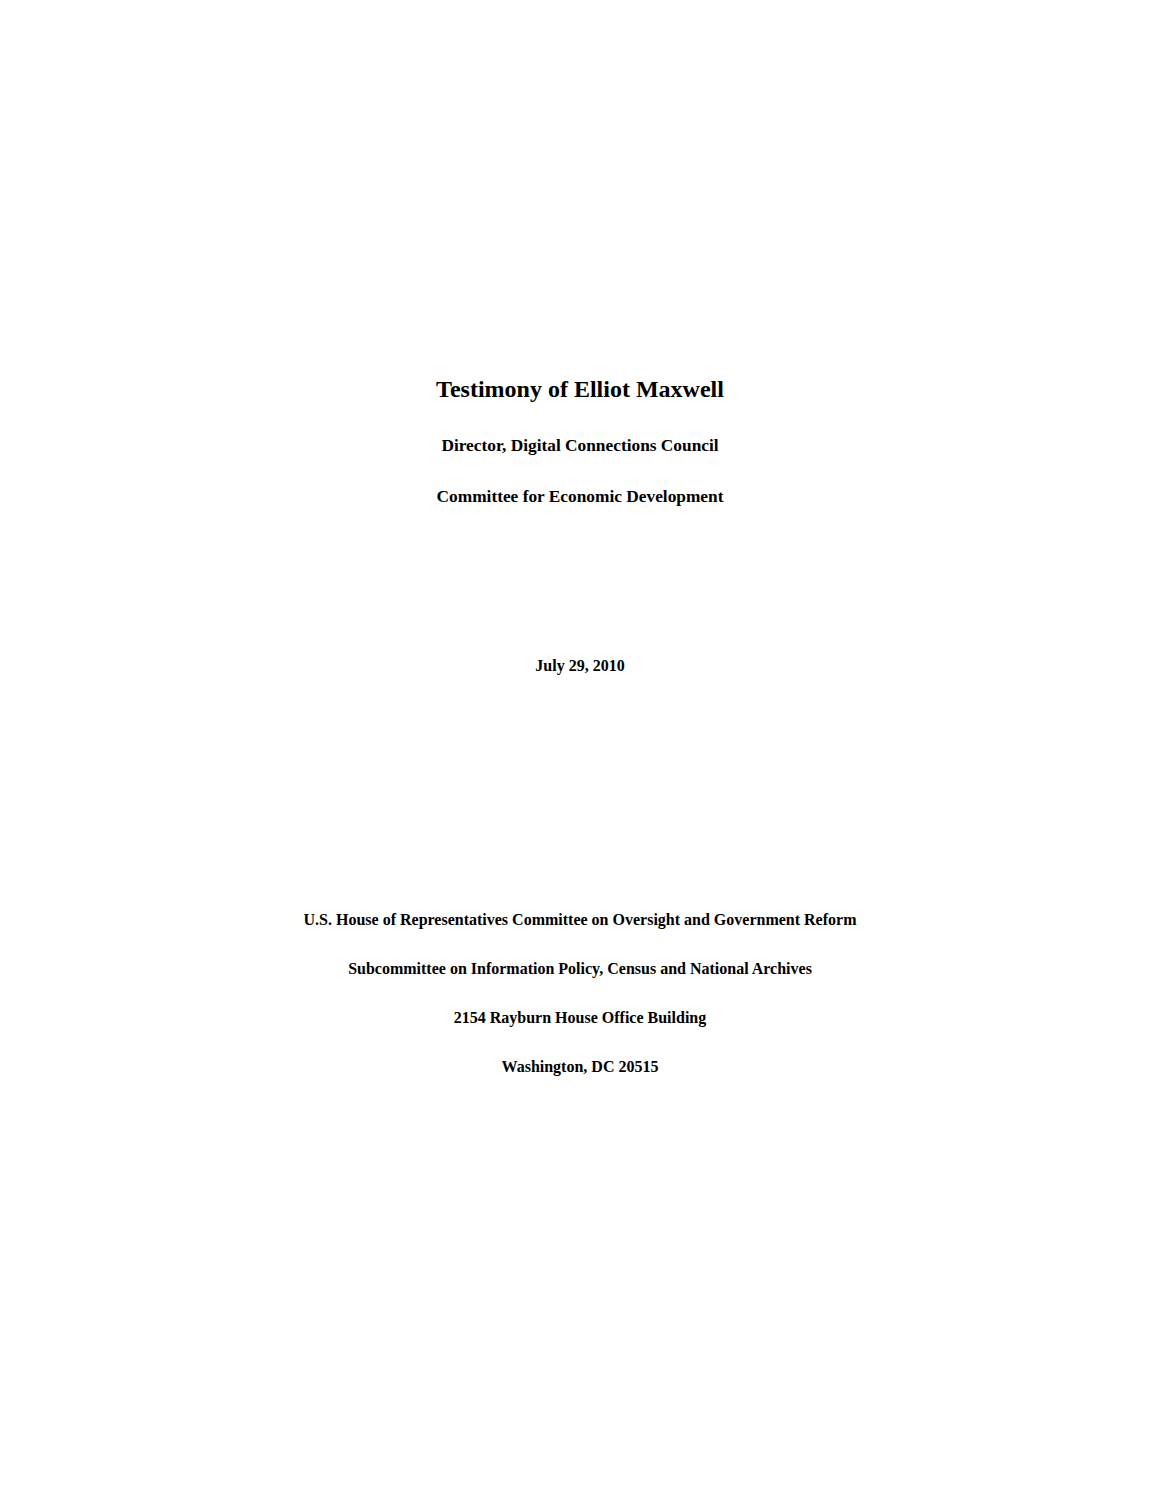Testimony of Elliot Maxwell
Director, Digital Connections Council
Committee for Economic Development
July 29, 2010
U.S. House of Representatives Committee on Oversight and Government Reform
Subcommittee on Information Policy, Census and National Archives
2154 Rayburn House Office Building
Washington, DC 20515